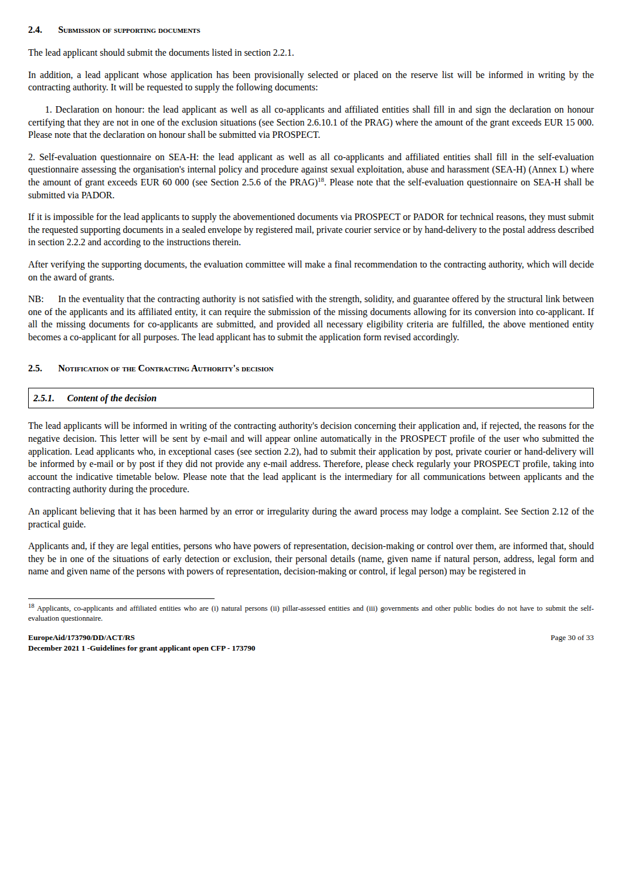2.4. Submission of supporting documents
The lead applicant should submit the documents listed in section 2.2.1.
In addition, a lead applicant whose application has been provisionally selected or placed on the reserve list will be informed in writing by the contracting authority. It will be requested to supply the following documents:
1. Declaration on honour: the lead applicant as well as all co-applicants and affiliated entities shall fill in and sign the declaration on honour certifying that they are not in one of the exclusion situations (see Section 2.6.10.1 of the PRAG) where the amount of the grant exceeds EUR 15 000. Please note that the declaration on honour shall be submitted via PROSPECT.
2. Self-evaluation questionnaire on SEA-H: the lead applicant as well as all co-applicants and affiliated entities shall fill in the self-evaluation questionnaire assessing the organisation's internal policy and procedure against sexual exploitation, abuse and harassment (SEA-H) (Annex L) where the amount of grant exceeds EUR 60 000 (see Section 2.5.6 of the PRAG)18. Please note that the self-evaluation questionnaire on SEA-H shall be submitted via PADOR.
If it is impossible for the lead applicants to supply the abovementioned documents via PROSPECT or PADOR for technical reasons, they must submit the requested supporting documents in a sealed envelope by registered mail, private courier service or by hand-delivery to the postal address described in section 2.2.2 and according to the instructions therein.
After verifying the supporting documents, the evaluation committee will make a final recommendation to the contracting authority, which will decide on the award of grants.
NB: In the eventuality that the contracting authority is not satisfied with the strength, solidity, and guarantee offered by the structural link between one of the applicants and its affiliated entity, it can require the submission of the missing documents allowing for its conversion into co-applicant. If all the missing documents for co-applicants are submitted, and provided all necessary eligibility criteria are fulfilled, the above mentioned entity becomes a co-applicant for all purposes. The lead applicant has to submit the application form revised accordingly.
2.5. Notification of the Contracting Authority's decision
2.5.1. Content of the decision
The lead applicants will be informed in writing of the contracting authority's decision concerning their application and, if rejected, the reasons for the negative decision. This letter will be sent by e-mail and will appear online automatically in the PROSPECT profile of the user who submitted the application. Lead applicants who, in exceptional cases (see section 2.2), had to submit their application by post, private courier or hand-delivery will be informed by e-mail or by post if they did not provide any e-mail address. Therefore, please check regularly your PROSPECT profile, taking into account the indicative timetable below. Please note that the lead applicant is the intermediary for all communications between applicants and the contracting authority during the procedure.
An applicant believing that it has been harmed by an error or irregularity during the award process may lodge a complaint. See Section 2.12 of the practical guide.
Applicants and, if they are legal entities, persons who have powers of representation, decision-making or control over them, are informed that, should they be in one of the situations of early detection or exclusion, their personal details (name, given name if natural person, address, legal form and name and given name of the persons with powers of representation, decision-making or control, if legal person) may be registered in
18 Applicants, co-applicants and affiliated entities who are (i) natural persons (ii) pillar-assessed entities and (iii) governments and other public bodies do not have to submit the self-evaluation questionnaire.
| EuropeAid/173790/DD/ACT/RS December 2021 1 -Guidelines for grant applicant open CFP - 173790 | Page 30 of 33 |